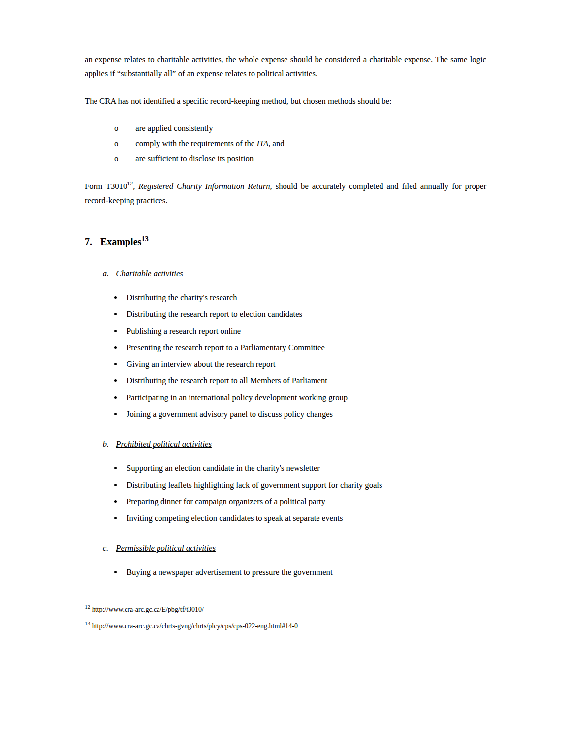an expense relates to charitable activities, the whole expense should be considered a charitable expense. The same logic applies if “substantially all” of an expense relates to political activities.
The CRA has not identified a specific record-keeping method, but chosen methods should be:
oare applied consistently
ocomply with the requirements of the ITA, and
oare sufficient to disclose its position
Form T301012, Registered Charity Information Return, should be accurately completed and filed annually for proper record-keeping practices.
7. Examples13
a. Charitable activities
Distributing the charity's research
Distributing the research report to election candidates
Publishing a research report online
Presenting the research report to a Parliamentary Committee
Giving an interview about the research report
Distributing the research report to all Members of Parliament
Participating in an international policy development working group
Joining a government advisory panel to discuss policy changes
b. Prohibited political activities
Supporting an election candidate in the charity's newsletter
Distributing leaflets highlighting lack of government support for charity goals
Preparing dinner for campaign organizers of a political party
Inviting competing election candidates to speak at separate events
c. Permissible political activities
Buying a newspaper advertisement to pressure the government
12 http://www.cra-arc.gc.ca/E/pbg/tf/t3010/
13 http://www.cra-arc.gc.ca/chrts-gvng/chrts/plcy/cps/cps-022-eng.html#14-0